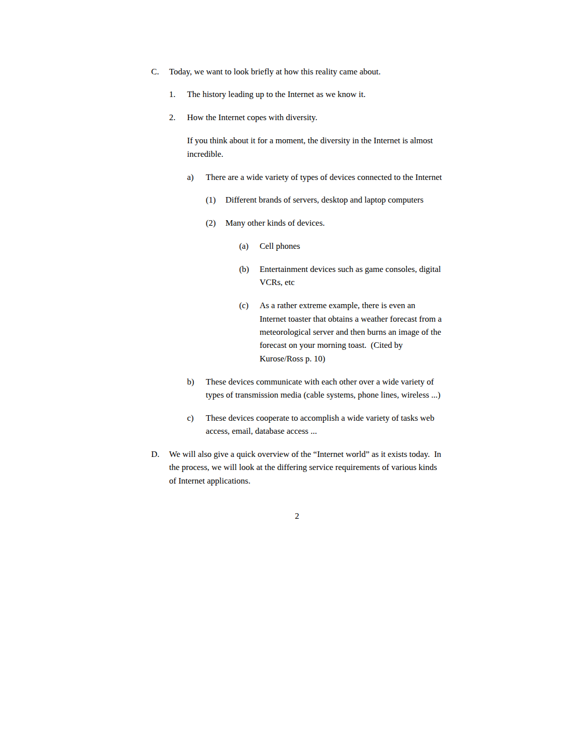C. Today, we want to look briefly at how this reality came about.
1. The history leading up to the Internet as we know it.
2. How the Internet copes with diversity.
If you think about it for a moment, the diversity in the Internet is almost incredible.
a) There are a wide variety of types of devices connected to the Internet
(1) Different brands of servers, desktop and laptop computers
(2) Many other kinds of devices.
(a) Cell phones
(b) Entertainment devices such as game consoles, digital VCRs, etc
(c) As a rather extreme example, there is even an Internet toaster that obtains a weather forecast from a meteorological server and then burns an image of the forecast on your morning toast. (Cited by Kurose/Ross p. 10)
b) These devices communicate with each other over a wide variety of types of transmission media (cable systems, phone lines, wireless ...)
c) These devices cooperate to accomplish a wide variety of tasks web access, email, database access ...
D. We will also give a quick overview of the “Internet world” as it exists today. In the process, we will look at the differing service requirements of various kinds of Internet applications.
2